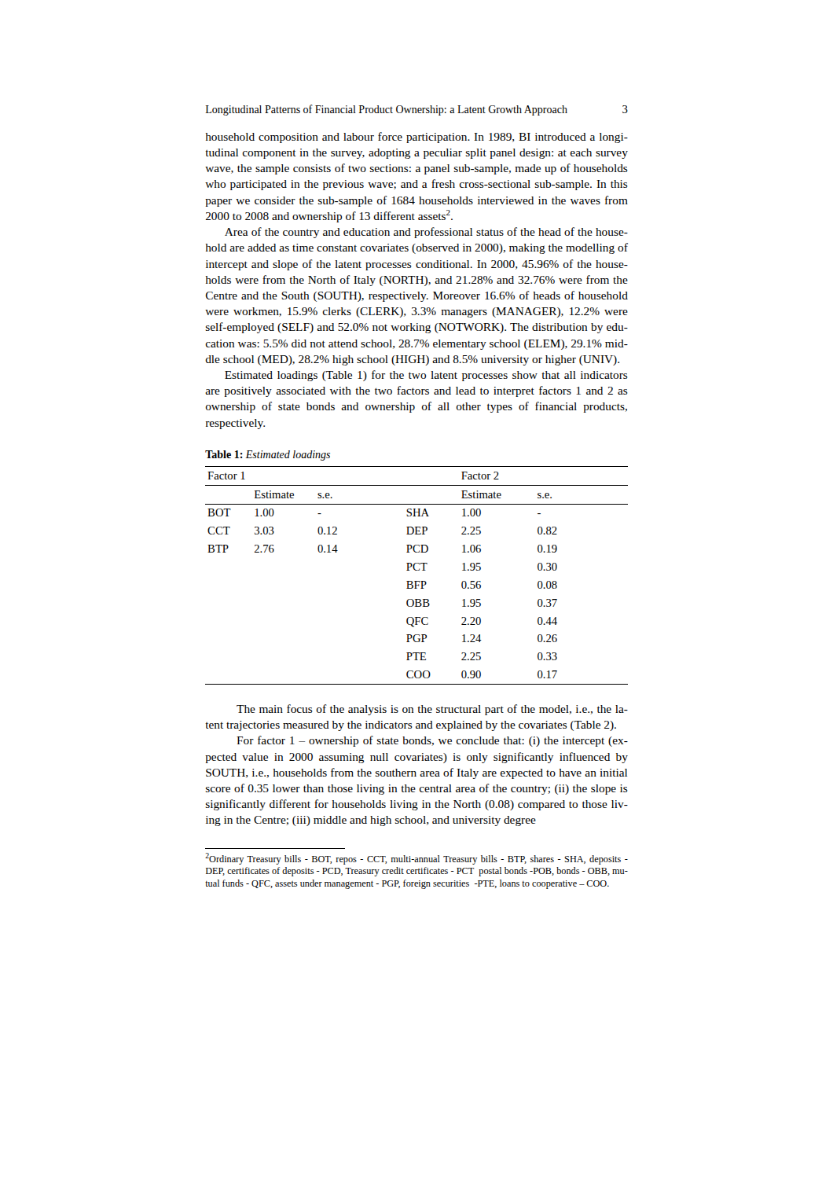Longitudinal Patterns of Financial Product Ownership: a Latent Growth Approach 3
household composition and labour force participation. In 1989, BI introduced a longitudinal component in the survey, adopting a peculiar split panel design: at each survey wave, the sample consists of two sections: a panel sub-sample, made up of households who participated in the previous wave; and a fresh cross-sectional sub-sample. In this paper we consider the sub-sample of 1684 households interviewed in the waves from 2000 to 2008 and ownership of 13 different assets2.
Area of the country and education and professional status of the head of the household are added as time constant covariates (observed in 2000), making the modelling of intercept and slope of the latent processes conditional. In 2000, 45.96% of the households were from the North of Italy (NORTH), and 21.28% and 32.76% were from the Centre and the South (SOUTH), respectively. Moreover 16.6% of heads of household were workmen, 15.9% clerks (CLERK), 3.3% managers (MANAGER), 12.2% were self-employed (SELF) and 52.0% not working (NOTWORK). The distribution by education was: 5.5% did not attend school, 28.7% elementary school (ELEM), 29.1% middle school (MED), 28.2% high school (HIGH) and 8.5% university or higher (UNIV).
Estimated loadings (Table 1) for the two latent processes show that all indicators are positively associated with the two factors and lead to interpret factors 1 and 2 as ownership of state bonds and ownership of all other types of financial products, respectively.
Table 1: Estimated loadings
| Factor 1 | | Factor 2 |
| | Estimate | s.e. | | | Estimate | s.e. |
| BOT | 1.00 | - | | SHA | 1.00 | - |
| CCT | 3.03 | 0.12 | | DEP | 2.25 | 0.82 |
| BTP | 2.76 | 0.14 | | PCD | 1.06 | 0.19 |
| | | | | PCT | 1.95 | 0.30 |
| | | | | BFP | 0.56 | 0.08 |
| | | | | OBB | 1.95 | 0.37 |
| | | | | QFC | 2.20 | 0.44 |
| | | | | PGP | 1.24 | 0.26 |
| | | | | PTE | 2.25 | 0.33 |
| | | | | COO | 0.90 | 0.17 |
The main focus of the analysis is on the structural part of the model, i.e., the latent trajectories measured by the indicators and explained by the covariates (Table 2).
For factor 1 – ownership of state bonds, we conclude that: (i) the intercept (expected value in 2000 assuming null covariates) is only significantly influenced by SOUTH, i.e., households from the southern area of Italy are expected to have an initial score of 0.35 lower than those living in the central area of the country; (ii) the slope is significantly different for households living in the North (0.08) compared to those living in the Centre; (iii) middle and high school, and university degree
2Ordinary Treasury bills - BOT, repos - CCT, multi-annual Treasury bills - BTP, shares - SHA, deposits - DEP, certificates of deposits - PCD, Treasury credit certificates - PCT postal bonds -POB, bonds - OBB, mutual funds - QFC, assets under management - PGP, foreign securities -PTE, loans to cooperative – COO.